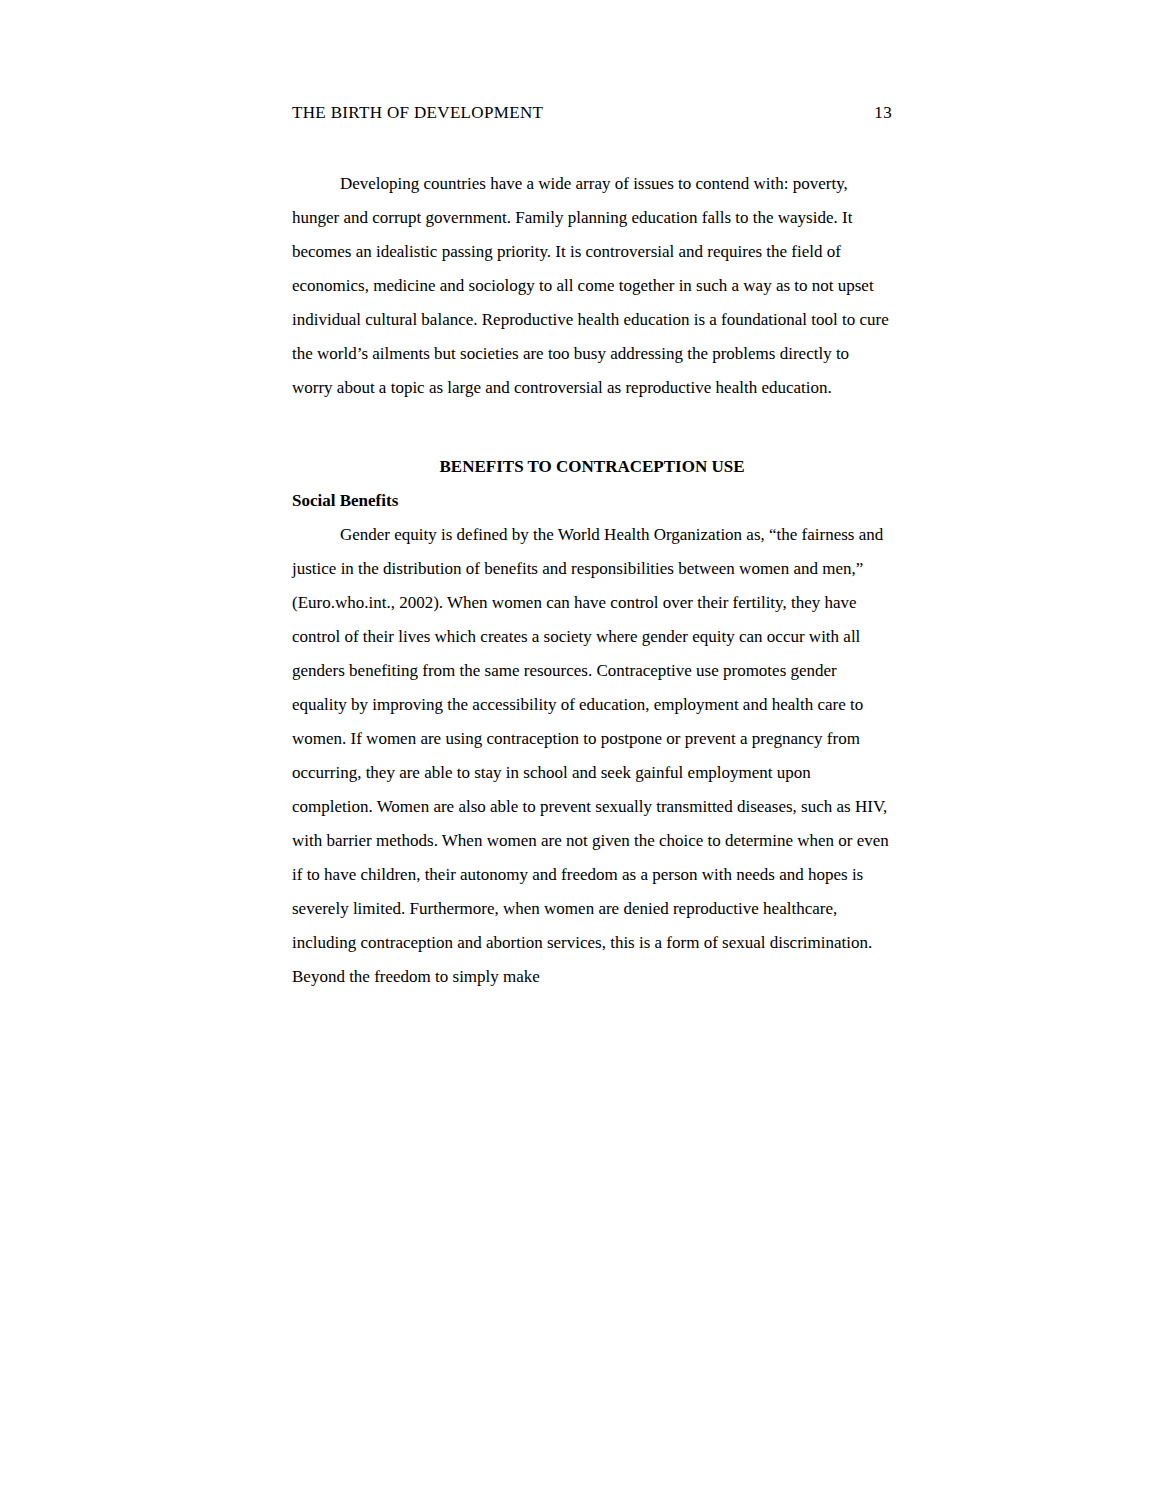The Birth of Development 13
Developing countries have a wide array of issues to contend with: poverty, hunger and corrupt government. Family planning education falls to the wayside. It becomes an idealistic passing priority. It is controversial and requires the field of economics, medicine and sociology to all come together in such a way as to not upset individual cultural balance. Reproductive health education is a foundational tool to cure the world’s ailments but societies are too busy addressing the problems directly to worry about a topic as large and controversial as reproductive health education.
Benefits to Contraception Use
Social Benefits
Gender equity is defined by the World Health Organization as, “the fairness and justice in the distribution of benefits and responsibilities between women and men,” (Euro.who.int., 2002). When women can have control over their fertility, they have control of their lives which creates a society where gender equity can occur with all genders benefiting from the same resources. Contraceptive use promotes gender equality by improving the accessibility of education, employment and health care to women. If women are using contraception to postpone or prevent a pregnancy from occurring, they are able to stay in school and seek gainful employment upon completion. Women are also able to prevent sexually transmitted diseases, such as HIV, with barrier methods. When women are not given the choice to determine when or even if to have children, their autonomy and freedom as a person with needs and hopes is severely limited. Furthermore, when women are denied reproductive healthcare, including contraception and abortion services, this is a form of sexual discrimination. Beyond the freedom to simply make